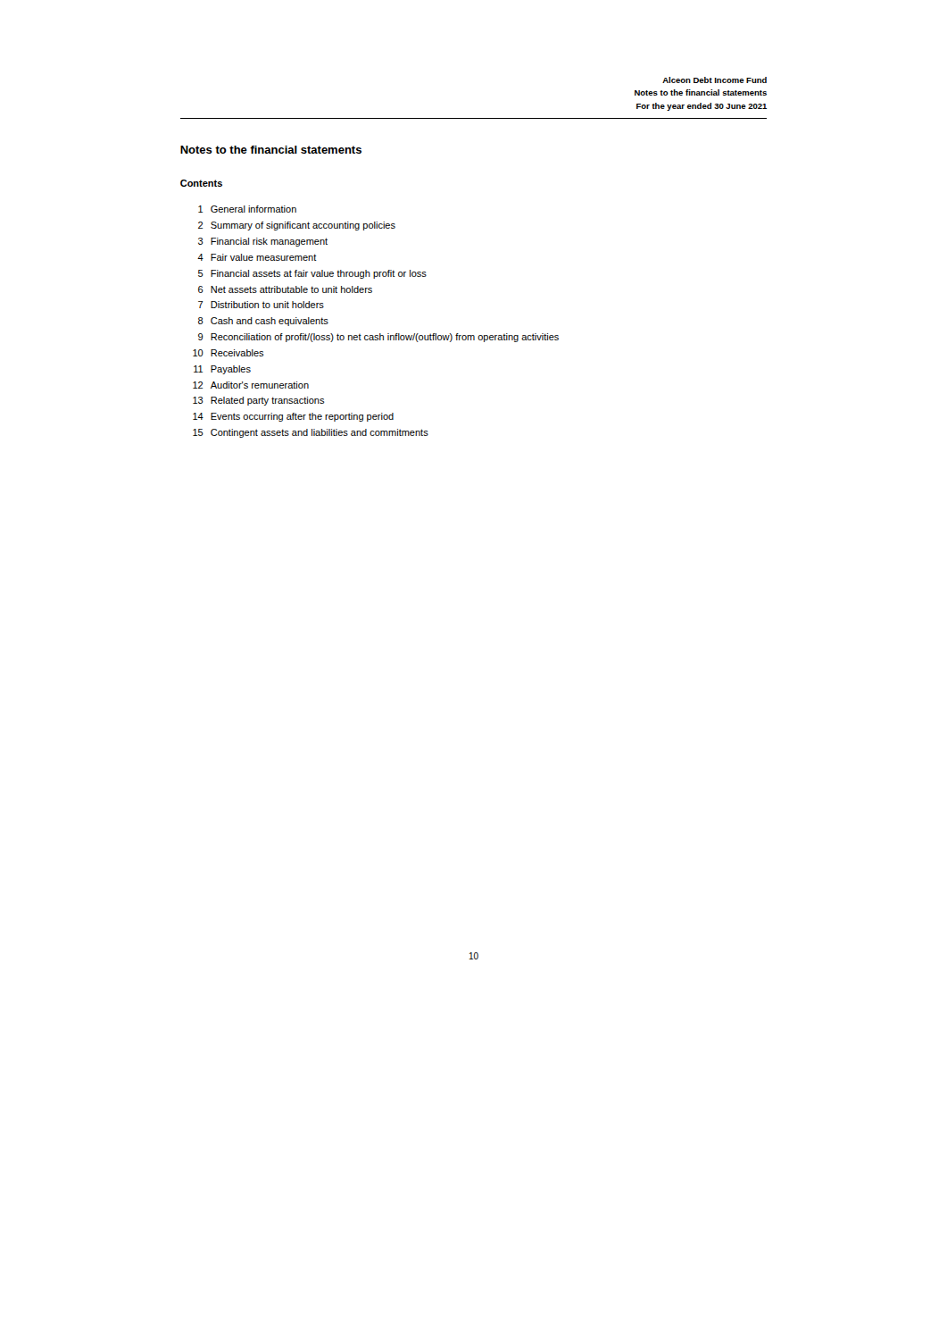Alceon Debt Income Fund
Notes to the financial statements
For the year ended 30 June 2021
Notes to the financial statements
Contents
1 General information
2 Summary of significant accounting policies
3 Financial risk management
4 Fair value measurement
5 Financial assets at fair value through profit or loss
6 Net assets attributable to unit holders
7 Distribution to unit holders
8 Cash and cash equivalents
9 Reconciliation of profit/(loss) to net cash inflow/(outflow) from operating activities
10 Receivables
11 Payables
12 Auditor's remuneration
13 Related party transactions
14 Events occurring after the reporting period
15 Contingent assets and liabilities and commitments
10